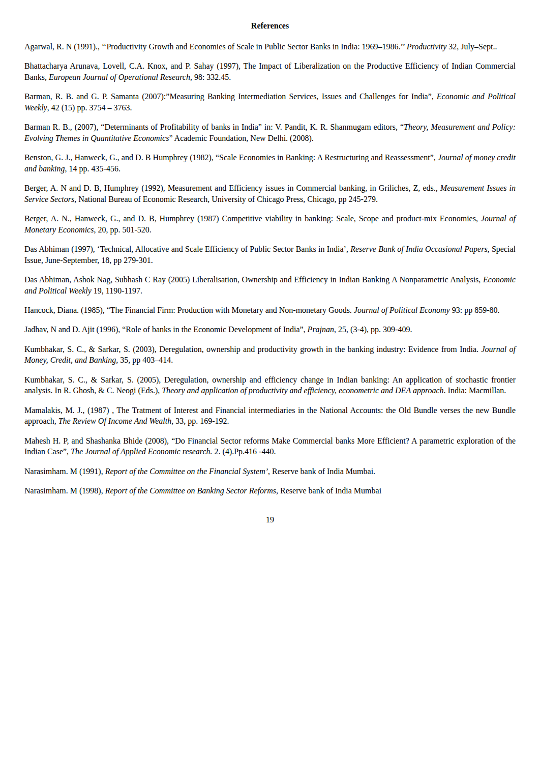References
Agarwal, R. N (1991)., ‘‘Productivity Growth and Economies of Scale in Public Sector Banks in India: 1969–1986.’’ Productivity 32, July–Sept..
Bhattacharya Arunava, Lovell, C.A. Knox, and P. Sahay (1997), The Impact of Liberalization on the Productive Efficiency of Indian Commercial Banks, European Journal of Operational Research, 98: 332.45.
Barman, R. B. and G. P. Samanta (2007):”Measuring Banking Intermediation Services, Issues and Challenges for India”, Economic and Political Weekly, 42 (15) pp. 3754 – 3763.
Barman R. B., (2007), “Determinants of Profitability of banks in India” in: V. Pandit, K. R. Shanmugam editors, “Theory, Measurement and Policy: Evolving Themes in Quantitative Economics” Academic Foundation, New Delhi. (2008).
Benston, G. J., Hanweck, G., and D. B Humphrey (1982), “Scale Economies in Banking: A Restructuring and Reassessment”, Journal of money credit and banking, 14 pp. 435-456.
Berger, A. N and D. B, Humphrey (1992), Measurement and Efficiency issues in Commercial banking, in Griliches, Z, eds., Measurement Issues in Service Sectors, National Bureau of Economic Research, University of Chicago Press, Chicago, pp 245-279.
Berger, A. N., Hanweck, G., and D. B, Humphrey (1987) Competitive viability in banking: Scale, Scope and product-mix Economies, Journal of Monetary Economics, 20, pp. 501-520.
Das Abhiman (1997), ‘Technical, Allocative and Scale Efficiency of Public Sector Banks in India’, Reserve Bank of India Occasional Papers, Special Issue, June-September, 18, pp 279-301.
Das Abhiman, Ashok Nag, Subhash C Ray (2005) Liberalisation, Ownership and Efficiency in Indian Banking A Nonparametric Analysis, Economic and Political Weekly 19, 1190-1197.
Hancock, Diana. (1985), “The Financial Firm: Production with Monetary and Non-monetary Goods. Journal of Political Economy 93: pp 859-80.
Jadhav, N and D. Ajit (1996), “Role of banks in the Economic Development of India”, Prajnan, 25, (3-4), pp. 309-409.
Kumbhakar, S. C., & Sarkar, S. (2003), Deregulation, ownership and productivity growth in the banking industry: Evidence from India. Journal of Money, Credit, and Banking, 35, pp 403–414.
Kumbhakar, S. C., & Sarkar, S. (2005), Deregulation, ownership and efficiency change in Indian banking: An application of stochastic frontier analysis. In R. Ghosh, & C. Neogi (Eds.), Theory and application of productivity and efficiency, econometric and DEA approach. India: Macmillan.
Mamalakis, M. J., (1987) , The Tratment of Interest and Financial intermediaries in the National Accounts: the Old Bundle verses the new Bundle approach, The Review Of Income And Wealth, 33, pp. 169-192.
Mahesh H. P, and Shashanka Bhide (2008), “Do Financial Sector reforms Make Commercial banks More Efficient? A parametric exploration of the Indian Case”, The Journal of Applied Economic research. 2. (4).Pp.416 -440.
Narasimham. M (1991), Report of the Committee on the Financial System’, Reserve bank of India Mumbai.
Narasimham. M (1998), Report of the Committee on Banking Sector Reforms, Reserve bank of India Mumbai
19